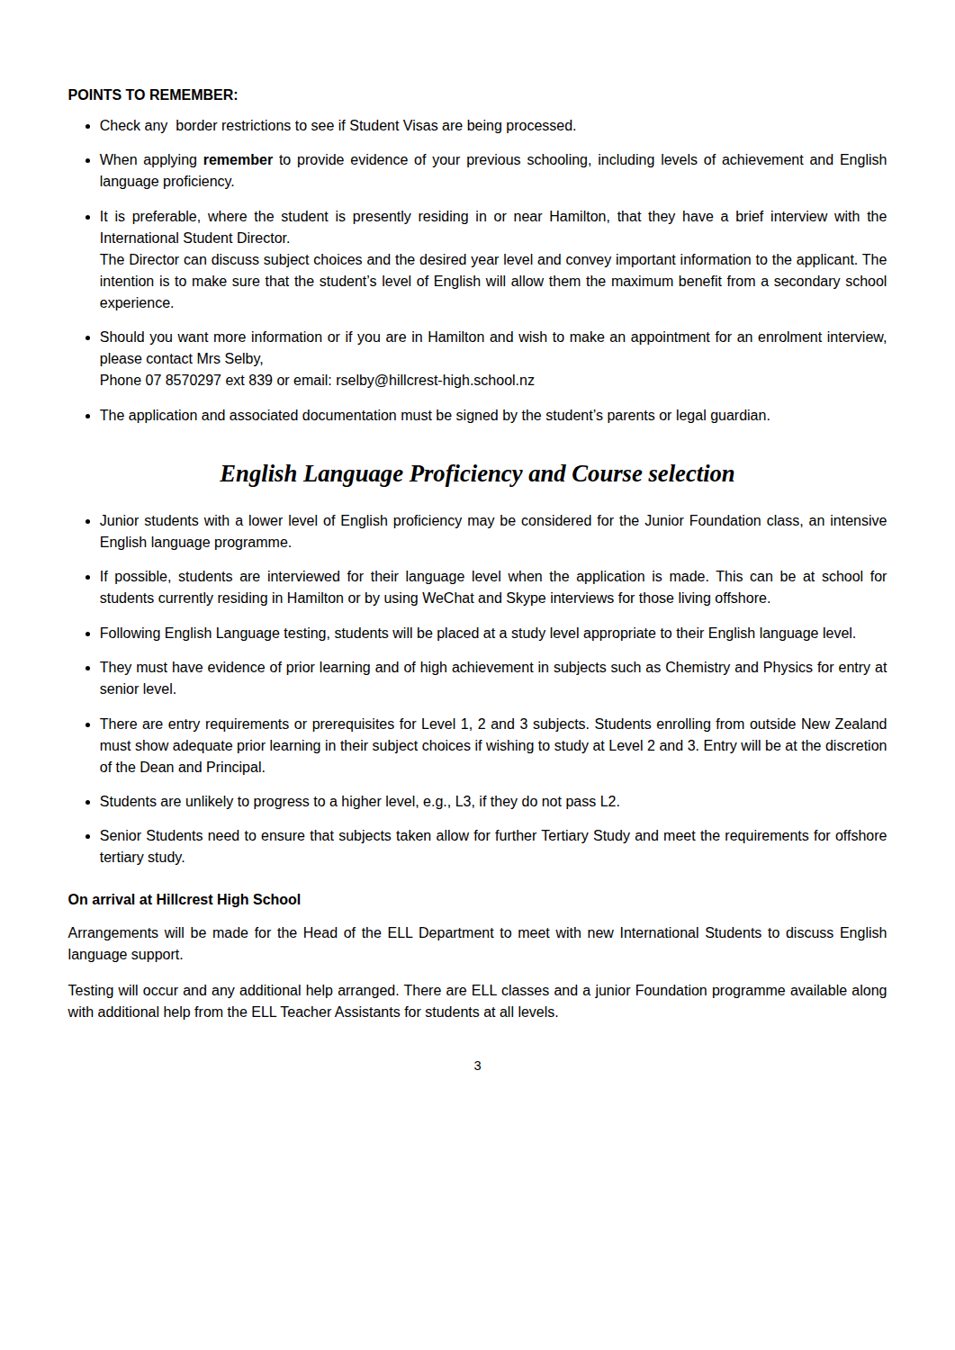POINTS TO REMEMBER:
Check any border restrictions to see if Student Visas are being processed.
When applying remember to provide evidence of your previous schooling, including levels of achievement and English language proficiency.
It is preferable, where the student is presently residing in or near Hamilton, that they have a brief interview with the International Student Director.
The Director can discuss subject choices and the desired year level and convey important information to the applicant. The intention is to make sure that the student’s level of English will allow them the maximum benefit from a secondary school experience.
Should you want more information or if you are in Hamilton and wish to make an appointment for an enrolment interview, please contact Mrs Selby,
Phone 07 8570297 ext 839 or email: rselby@hillcrest-high.school.nz
The application and associated documentation must be signed by the student’s parents or legal guardian.
English Language Proficiency and Course selection
Junior students with a lower level of English proficiency may be considered for the Junior Foundation class, an intensive English language programme.
If possible, students are interviewed for their language level when the application is made. This can be at school for students currently residing in Hamilton or by using WeChat and Skype interviews for those living offshore.
Following English Language testing, students will be placed at a study level appropriate to their English language level.
They must have evidence of prior learning and of high achievement in subjects such as Chemistry and Physics for entry at senior level.
There are entry requirements or prerequisites for Level 1, 2 and 3 subjects. Students enrolling from outside New Zealand must show adequate prior learning in their subject choices if wishing to study at Level 2 and 3. Entry will be at the discretion of the Dean and Principal.
Students are unlikely to progress to a higher level, e.g., L3, if they do not pass L2.
Senior Students need to ensure that subjects taken allow for further Tertiary Study and meet the requirements for offshore tertiary study.
On arrival at Hillcrest High School
Arrangements will be made for the Head of the ELL Department to meet with new International Students to discuss English language support.
Testing will occur and any additional help arranged. There are ELL classes and a junior Foundation programme available along with additional help from the ELL Teacher Assistants for students at all levels.
3